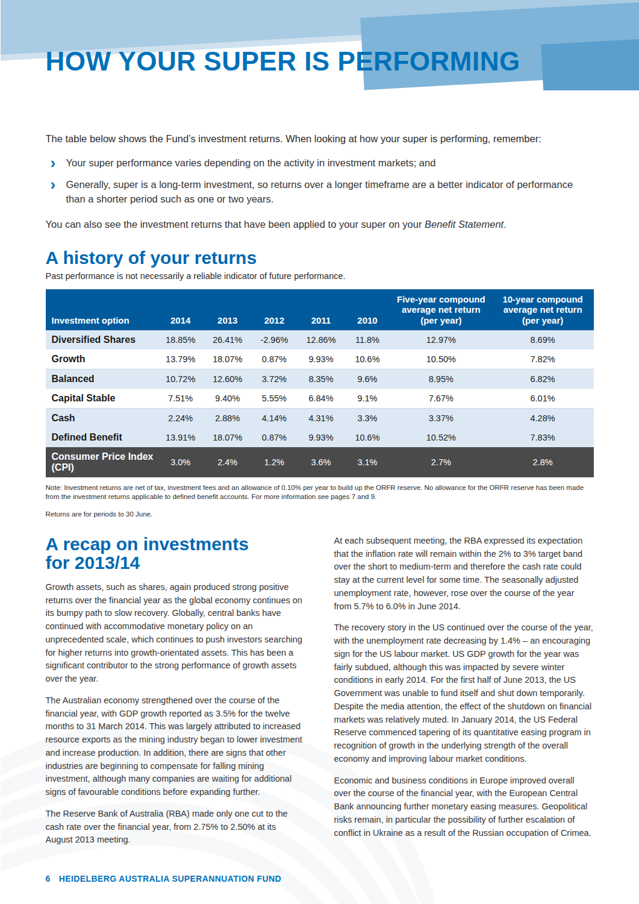How your super is performing
The table below shows the Fund’s investment returns. When looking at how your super is performing, remember:
Your super performance varies depending on the activity in investment markets; and
Generally, super is a long-term investment, so returns over a longer timeframe are a better indicator of performance than a shorter period such as one or two years.
You can also see the investment returns that have been applied to your super on your Benefit Statement.
A history of your returns
Past performance is not necessarily a reliable indicator of future performance.
| Investment option | 2014 | 2013 | 2012 | 2011 | 2010 | Five-year compound average net return (per year) | 10-year compound average net return (per year) |
| --- | --- | --- | --- | --- | --- | --- | --- |
| Diversified Shares | 18.85% | 26.41% | -2.96% | 12.86% | 11.8% | 12.97% | 8.69% |
| Growth | 13.79% | 18.07% | 0.87% | 9.93% | 10.6% | 10.50% | 7.82% |
| Balanced | 10.72% | 12.60% | 3.72% | 8.35% | 9.6% | 8.95% | 6.82% |
| Capital Stable | 7.51% | 9.40% | 5.55% | 6.84% | 9.1% | 7.67% | 6.01% |
| Cash | 2.24% | 2.88% | 4.14% | 4.31% | 3.3% | 3.37% | 4.28% |
| Defined Benefit | 13.91% | 18.07% | 0.87% | 9.93% | 10.6% | 10.52% | 7.83% |
| Consumer Price Index (CPI) | 3.0% | 2.4% | 1.2% | 3.6% | 3.1% | 2.7% | 2.8% |
Note: Investment returns are net of tax, investment fees and an allowance of 0.10% per year to build up the ORFR reserve. No allowance for the ORFR reserve has been made from the investment returns applicable to defined benefit accounts. For more information see pages 7 and 9.
Returns are for periods to 30 June.
A recap on investments
for 2013/14
Growth assets, such as shares, again produced strong positive returns over the financial year as the global economy continues on its bumpy path to slow recovery. Globally, central banks have continued with accommodative monetary policy on an unprecedented scale, which continues to push investors searching for higher returns into growth-orientated assets. This has been a significant contributor to the strong performance of growth assets over the year.
The Australian economy strengthened over the course of the financial year, with GDP growth reported as 3.5% for the twelve months to 31 March 2014. This was largely attributed to increased resource exports as the mining industry began to lower investment and increase production. In addition, there are signs that other industries are beginning to compensate for falling mining investment, although many companies are waiting for additional signs of favourable conditions before expanding further.
The Reserve Bank of Australia (RBA) made only one cut to the cash rate over the financial year, from 2.75% to 2.50% at its August 2013 meeting.
At each subsequent meeting, the RBA expressed its expectation that the inflation rate will remain within the 2% to 3% target band over the short to medium-term and therefore the cash rate could stay at the current level for some time. The seasonally adjusted unemployment rate, however, rose over the course of the year from 5.7% to 6.0% in June 2014.
The recovery story in the US continued over the course of the year, with the unemployment rate decreasing by 1.4% – an encouraging sign for the US labour market. US GDP growth for the year was fairly subdued, although this was impacted by severe winter conditions in early 2014. For the first half of June 2013, the US Government was unable to fund itself and shut down temporarily. Despite the media attention, the effect of the shutdown on financial markets was relatively muted. In January 2014, the US Federal Reserve commenced tapering of its quantitative easing program in recognition of growth in the underlying strength of the overall economy and improving labour market conditions.
Economic and business conditions in Europe improved overall over the course of the financial year, with the European Central Bank announcing further monetary easing measures. Geopolitical risks remain, in particular the possibility of further escalation of conflict in Ukraine as a result of the Russian occupation of Crimea.
6 HEIDELBERG AUSTRALIA SUPERANNUATION FUND